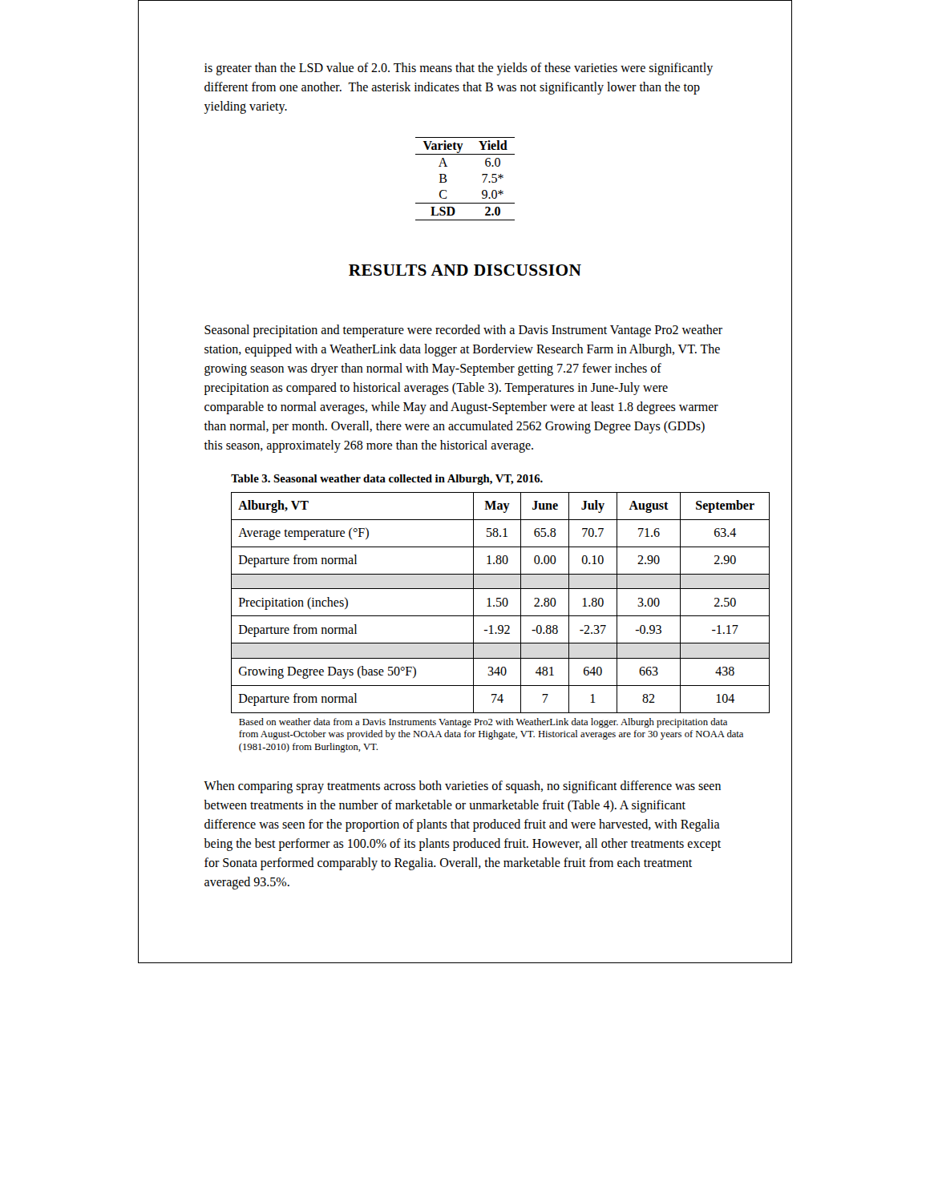is greater than the LSD value of 2.0. This means that the yields of these varieties were significantly different from one another. The asterisk indicates that B was not significantly lower than the top yielding variety.
| Variety | Yield |
| --- | --- |
| A | 6.0 |
| B | 7.5* |
| C | 9.0* |
| LSD | 2.0 |
RESULTS AND DISCUSSION
Seasonal precipitation and temperature were recorded with a Davis Instrument Vantage Pro2 weather station, equipped with a WeatherLink data logger at Borderview Research Farm in Alburgh, VT. The growing season was dryer than normal with May-September getting 7.27 fewer inches of precipitation as compared to historical averages (Table 3). Temperatures in June-July were comparable to normal averages, while May and August-September were at least 1.8 degrees warmer than normal, per month. Overall, there were an accumulated 2562 Growing Degree Days (GDDs) this season, approximately 268 more than the historical average.
Table 3. Seasonal weather data collected in Alburgh, VT, 2016.
| Alburgh, VT | May | June | July | August | September |
| --- | --- | --- | --- | --- | --- |
| Average temperature (°F) | 58.1 | 65.8 | 70.7 | 71.6 | 63.4 |
| Departure from normal | 1.80 | 0.00 | 0.10 | 2.90 | 2.90 |
| Precipitation (inches) | 1.50 | 2.80 | 1.80 | 3.00 | 2.50 |
| Departure from normal | -1.92 | -0.88 | -2.37 | -0.93 | -1.17 |
| Growing Degree Days (base 50°F) | 340 | 481 | 640 | 663 | 438 |
| Departure from normal | 74 | 7 | 1 | 82 | 104 |
Based on weather data from a Davis Instruments Vantage Pro2 with WeatherLink data logger. Alburgh precipitation data from August-October was provided by the NOAA data for Highgate, VT. Historical averages are for 30 years of NOAA data (1981-2010) from Burlington, VT.
When comparing spray treatments across both varieties of squash, no significant difference was seen between treatments in the number of marketable or unmarketable fruit (Table 4). A significant difference was seen for the proportion of plants that produced fruit and were harvested, with Regalia being the best performer as 100.0% of its plants produced fruit. However, all other treatments except for Sonata performed comparably to Regalia. Overall, the marketable fruit from each treatment averaged 93.5%.